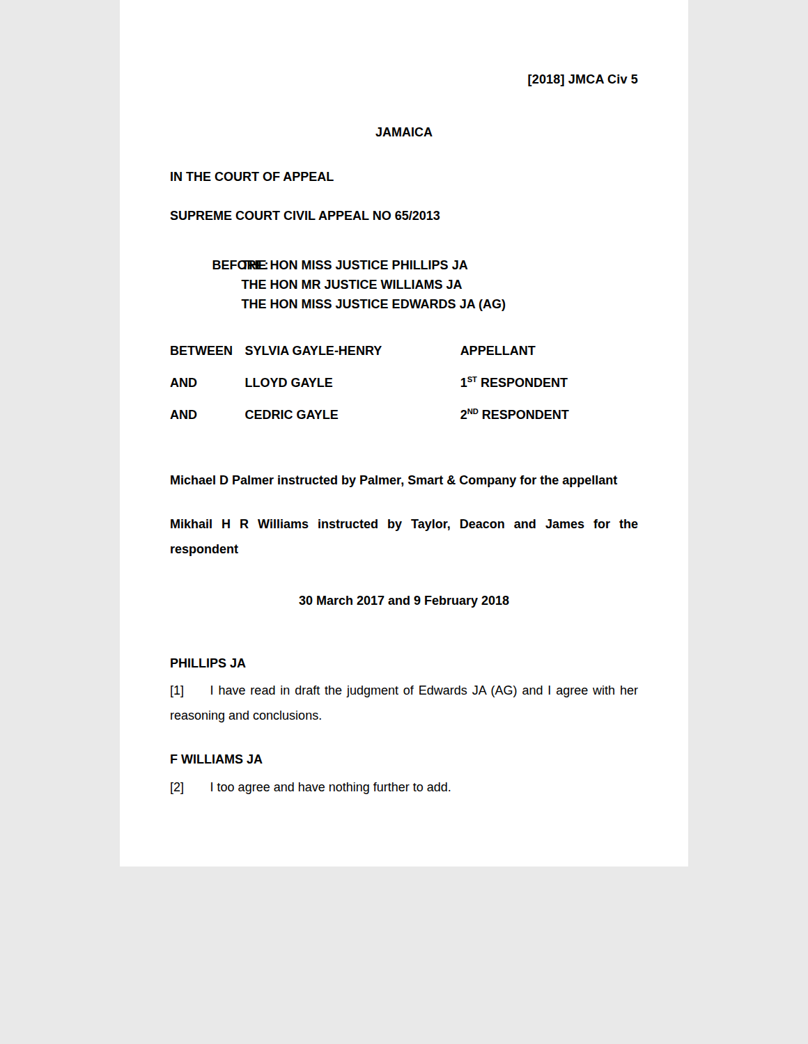[2018] JMCA Civ 5
JAMAICA
IN THE COURT OF APPEAL
SUPREME COURT CIVIL APPEAL NO 65/2013
| BEFORE: | THE HON MISS JUSTICE PHILLIPS JA THE HON MR JUSTICE WILLIAMS JA THE HON MISS JUSTICE EDWARDS JA (AG) |
| BETWEEN | SYLVIA GAYLE-HENRY | APPELLANT |
| AND | LLOYD GAYLE | 1 ST RESPONDENT |
| AND | CEDRIC GAYLE | 2 ND RESPONDENT |
Michael D Palmer instructed by Palmer, Smart & Company for the appellant
Mikhail H R Williams instructed by Taylor, Deacon and James for the respondent
30 March 2017 and 9 February 2018
PHILLIPS JA
[1] I have read in draft the judgment of Edwards JA (AG) and I agree with her reasoning and conclusions.
F WILLIAMS JA
[2] I too agree and have nothing further to add.